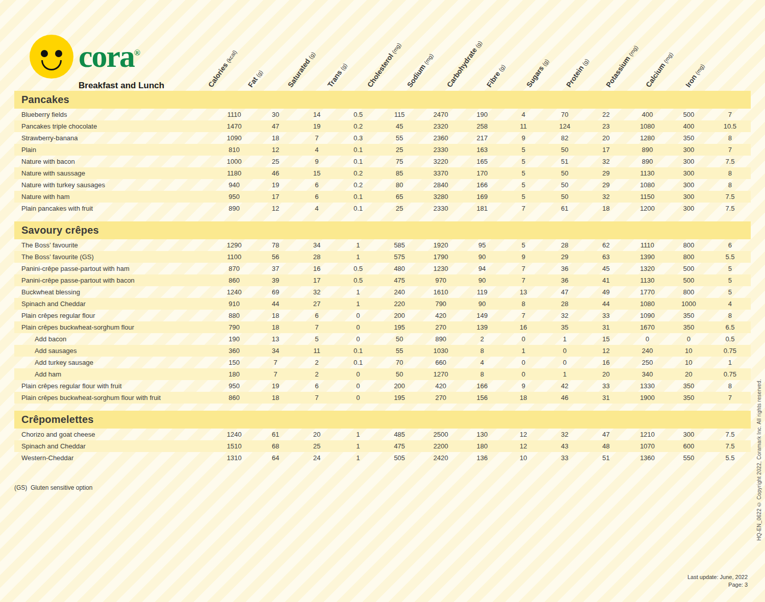cora®
Breakfast and Lunch
Calories (kcal) Fat (g) Saturated (g) Trans (g) Cholesterol (mg) Sodium (mg) Carbohydrate (g) Fibre (g) Sugars (g) Protein (g) Potassium (mg) Calcium (mg) Iron (mg)
| Pancakes |
| Blueberry fields | 1110 | 30 | 14 | 0.5 | 115 | 2470 | 190 | 4 | 70 | 22 | 400 | 500 | 7 |
| Pancakes triple chocolate | 1470 | 47 | 19 | 0.2 | 45 | 2320 | 258 | 11 | 124 | 23 | 1080 | 400 | 10.5 |
| Strawberry-banana | 1090 | 18 | 7 | 0.3 | 55 | 2360 | 217 | 9 | 82 | 20 | 1280 | 350 | 8 |
| Plain | 810 | 12 | 4 | 0.1 | 25 | 2330 | 163 | 5 | 50 | 17 | 890 | 300 | 7 |
| Nature with bacon | 1000 | 25 | 9 | 0.1 | 75 | 3220 | 165 | 5 | 51 | 32 | 890 | 300 | 7.5 |
| Nature with saussage | 1180 | 46 | 15 | 0.2 | 85 | 3370 | 170 | 5 | 50 | 29 | 1130 | 300 | 8 |
| Nature with turkey sausages | 940 | 19 | 6 | 0.2 | 80 | 2840 | 166 | 5 | 50 | 29 | 1080 | 300 | 8 |
| Nature with ham | 950 | 17 | 6 | 0.1 | 65 | 3280 | 169 | 5 | 50 | 32 | 1150 | 300 | 7.5 |
| Plain pancakes with fruit | 890 | 12 | 4 | 0.1 | 25 | 2330 | 181 | 7 | 61 | 18 | 1200 | 300 | 7.5 |
| Savoury crêpes |
| The Boss’ favourite | 1290 | 78 | 34 | 1 | 585 | 1920 | 95 | 5 | 28 | 62 | 1110 | 800 | 6 |
| The Boss’ favourite (GS) | 1100 | 56 | 28 | 1 | 575 | 1790 | 90 | 9 | 29 | 63 | 1390 | 800 | 5.5 |
| Panini-crêpe passe-partout with ham | 870 | 37 | 16 | 0.5 | 480 | 1230 | 94 | 7 | 36 | 45 | 1320 | 500 | 5 |
| Panini-crêpe passe-partout with bacon | 860 | 39 | 17 | 0.5 | 475 | 970 | 90 | 7 | 36 | 41 | 1130 | 500 | 5 |
| Buckwheat blessing | 1240 | 69 | 32 | 1 | 240 | 1610 | 119 | 13 | 47 | 49 | 1770 | 800 | 5 |
| Spinach and Cheddar | 910 | 44 | 27 | 1 | 220 | 790 | 90 | 8 | 28 | 44 | 1080 | 1000 | 4 |
| Plain crêpes regular flour | 880 | 18 | 6 | 0 | 200 | 420 | 149 | 7 | 32 | 33 | 1090 | 350 | 8 |
| Plain crêpes buckwheat-sorghum flour | 790 | 18 | 7 | 0 | 195 | 270 | 139 | 16 | 35 | 31 | 1670 | 350 | 6.5 |
| Add bacon | 190 | 13 | 5 | 0 | 50 | 890 | 2 | 0 | 1 | 15 | 0 | 0 | 0.5 |
| Add sausages | 360 | 34 | 11 | 0.1 | 55 | 1030 | 8 | 1 | 0 | 12 | 240 | 10 | 0.75 |
| Add turkey sausage | 150 | 7 | 2 | 0.1 | 70 | 660 | 4 | 0 | 0 | 16 | 250 | 10 | 1 |
| Add ham | 180 | 7 | 2 | 0 | 50 | 1270 | 8 | 0 | 1 | 20 | 340 | 20 | 0.75 |
| Plain crêpes regular flour with fruit | 950 | 19 | 6 | 0 | 200 | 420 | 166 | 9 | 42 | 33 | 1330 | 350 | 8 |
| Plain crêpes buckwheat-sorghum flour with fruit | 860 | 18 | 7 | 0 | 195 | 270 | 156 | 18 | 46 | 31 | 1900 | 350 | 7 |
| Crêpomelettes |
| Chorizo and goat cheese | 1240 | 61 | 20 | 1 | 485 | 2500 | 130 | 12 | 32 | 47 | 1210 | 300 | 7.5 |
| Spinach and Cheddar | 1510 | 68 | 25 | 1 | 475 | 2200 | 180 | 12 | 43 | 48 | 1070 | 600 | 7.5 |
| Western-Cheddar | 1310 | 64 | 24 | 1 | 505 | 2420 | 136 | 10 | 33 | 51 | 1360 | 550 | 5.5 |
(GS) Gluten sensitive option
HQ-EN_0622 © Copyright 2022, Coramark Inc. All rights reserved.
Last update: June, 2022
Page: 3